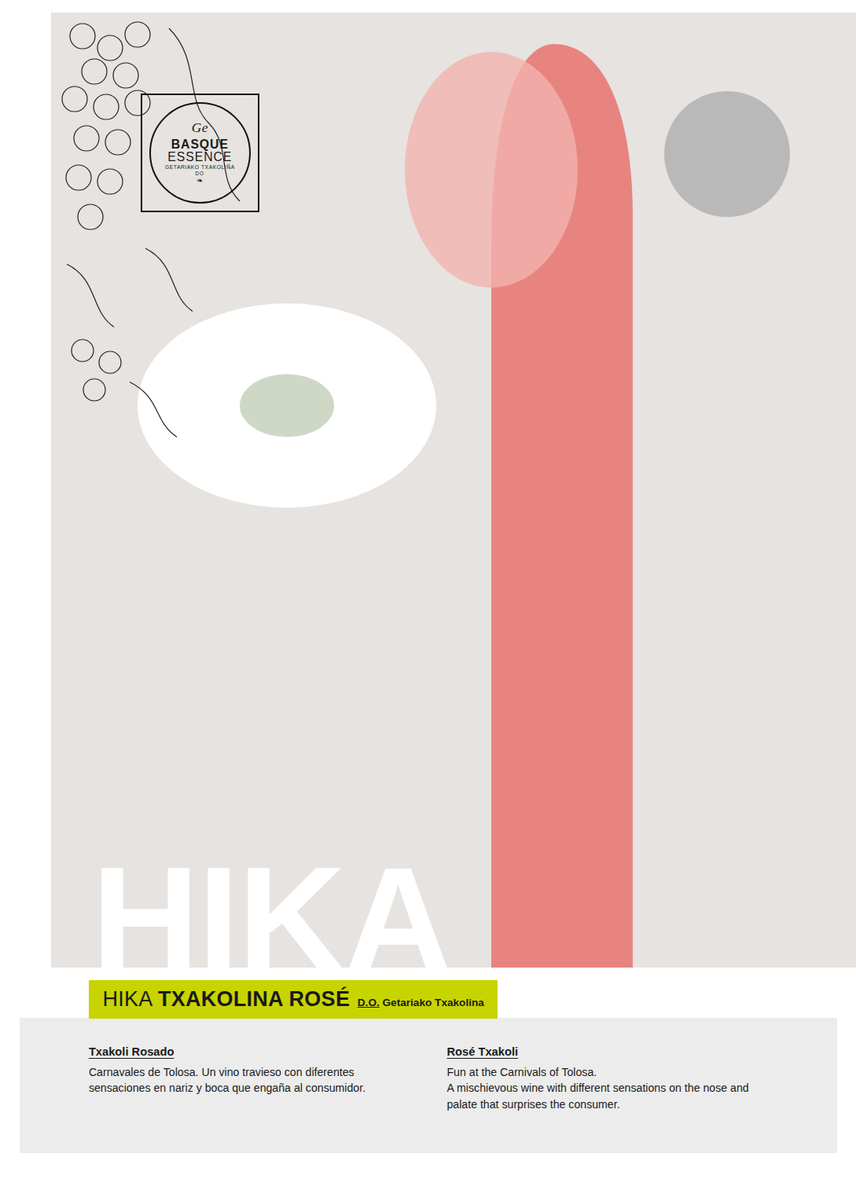Ge BASQUE ESSENCE GETARIAKO TXAKOLIÑA DO ❧
HIKA
HIKA TXAKOLINA ROSÉ
D.O. Getariako Txakolina
Txakoli Rosado
Carnavales de Tolosa. Un vino travieso con diferentes sensaciones en nariz y boca que engaña al consumidor.
Rosé Txakoli
Fun at the Carnivals of Tolosa.
A mischievous wine with different sensations on the nose and palate that surprises the consumer.